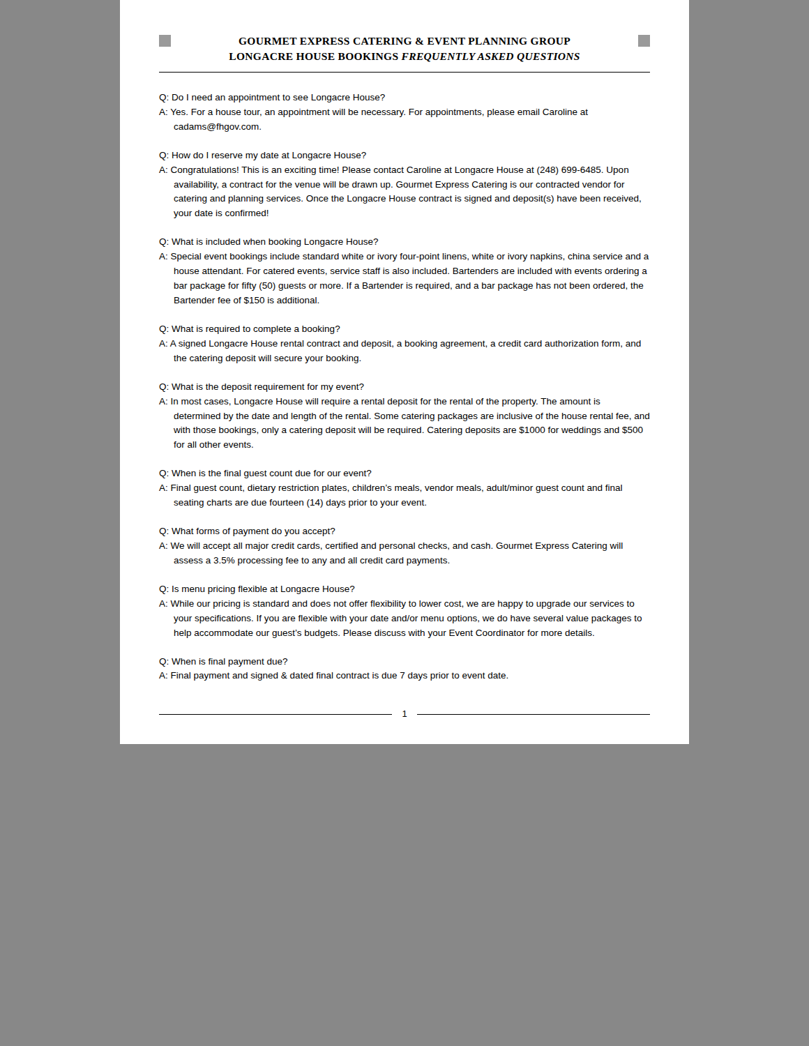Gourmet Express Catering & Event Planning Group
Longacre House Bookings Frequently Asked Questions
Q: Do I need an appointment to see Longacre House?
A: Yes. For a house tour, an appointment will be necessary. For appointments, please email Caroline at cadams@fhgov.com.
Q: How do I reserve my date at Longacre House?
A: Congratulations! This is an exciting time! Please contact Caroline at Longacre House at (248) 699-6485. Upon availability, a contract for the venue will be drawn up. Gourmet Express Catering is our contracted vendor for catering and planning services. Once the Longacre House contract is signed and deposit(s) have been received, your date is confirmed!
Q: What is included when booking Longacre House?
A: Special event bookings include standard white or ivory four-point linens, white or ivory napkins, china service and a house attendant. For catered events, service staff is also included. Bartenders are included with events ordering a bar package for fifty (50) guests or more. If a Bartender is required, and a bar package has not been ordered, the Bartender fee of $150 is additional.
Q: What is required to complete a booking?
A: A signed Longacre House rental contract and deposit, a booking agreement, a credit card authorization form, and the catering deposit will secure your booking.
Q: What is the deposit requirement for my event?
A: In most cases, Longacre House will require a rental deposit for the rental of the property. The amount is determined by the date and length of the rental. Some catering packages are inclusive of the house rental fee, and with those bookings, only a catering deposit will be required. Catering deposits are $1000 for weddings and $500 for all other events.
Q: When is the final guest count due for our event?
A: Final guest count, dietary restriction plates, children’s meals, vendor meals, adult/minor guest count and final seating charts are due fourteen (14) days prior to your event.
Q: What forms of payment do you accept?
A: We will accept all major credit cards, certified and personal checks, and cash. Gourmet Express Catering will assess a 3.5% processing fee to any and all credit card payments.
Q: Is menu pricing flexible at Longacre House?
A: While our pricing is standard and does not offer flexibility to lower cost, we are happy to upgrade our services to your specifications. If you are flexible with your date and/or menu options, we do have several value packages to help accommodate our guest’s budgets. Please discuss with your Event Coordinator for more details.
Q: When is final payment due?
A: Final payment and signed & dated final contract is due 7 days prior to event date.
1